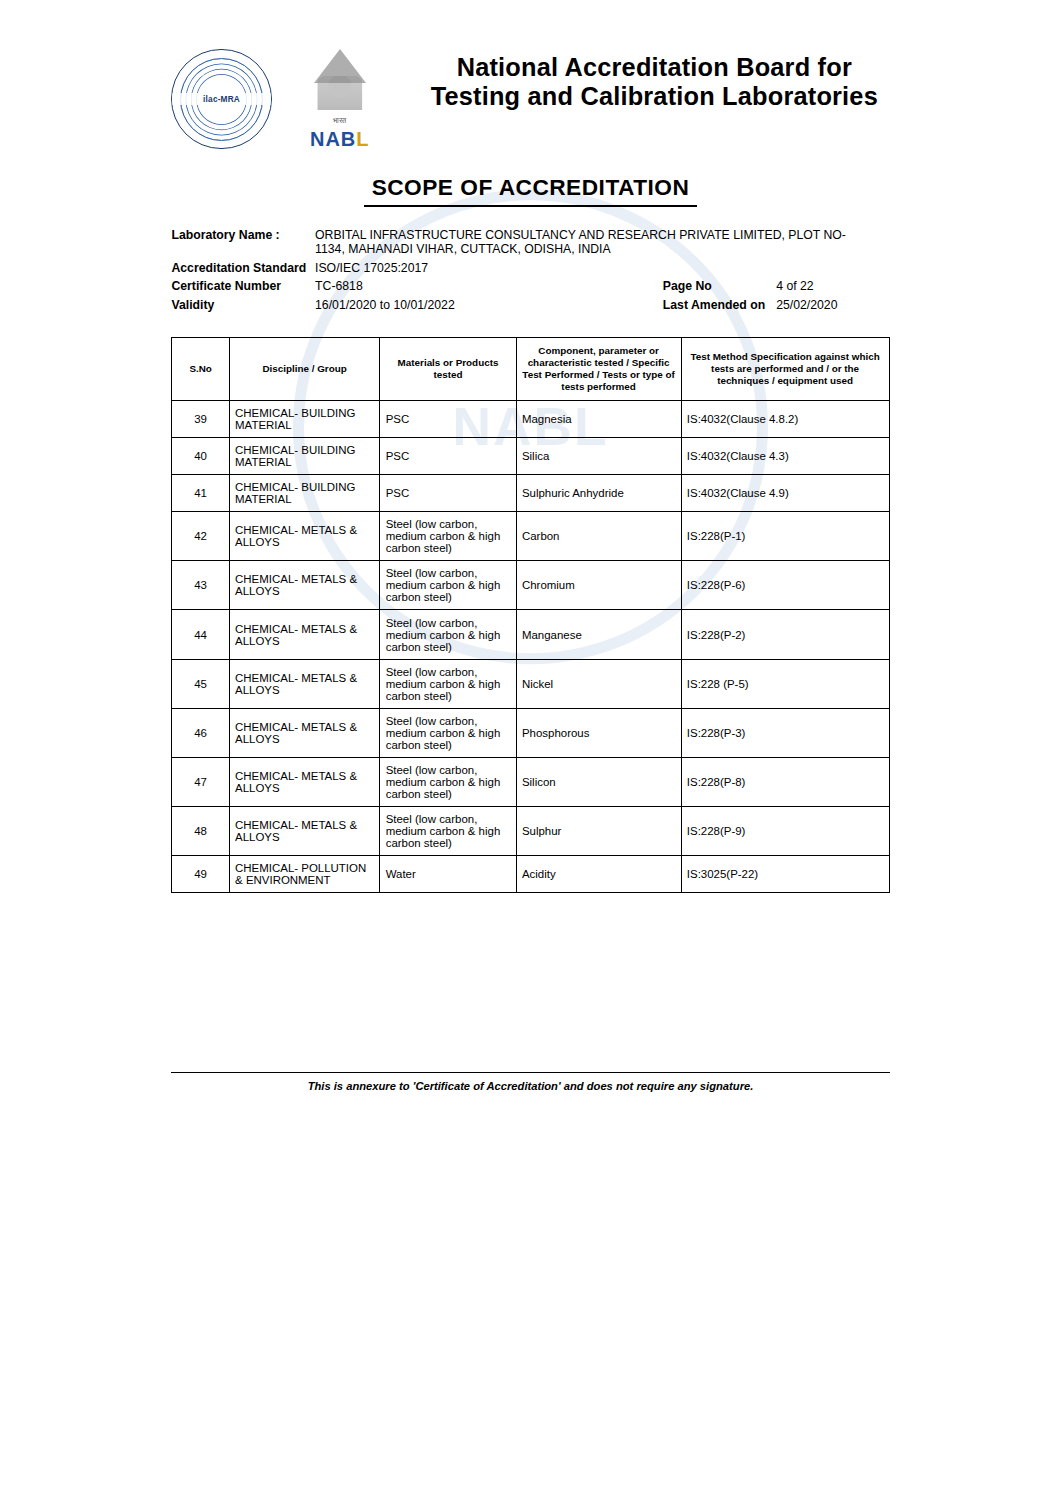ilac-MRA
भारत
NABL
National Accreditation Board for
Testing and Calibration Laboratories
SCOPE OF ACCREDITATION
| Laboratory Name : | ORBITAL INFRASTRUCTURE CONSULTANCY AND RESEARCH PRIVATE LIMITED, PLOT NO-1134, MAHANADI VIHAR, CUTTACK, ODISHA, INDIA |
| Accreditation Standard | ISO/IEC 17025:2017 |
| Certificate Number | TC-6818 | Page No | 4 of 22 |
| Validity | 16/01/2020 to 10/01/2022 | Last Amended on | 25/02/2020 |
| S.No | Discipline / Group | Materials or Products tested | Component, parameter or characteristic tested / Specific Test Performed / Tests or type of tests performed | Test Method Specification against which tests are performed and / or the techniques / equipment used |
| --- | --- | --- | --- | --- |
| 39 | CHEMICAL- BUILDING MATERIAL | PSC | Magnesia | IS:4032(Clause 4.8.2) |
| 40 | CHEMICAL- BUILDING MATERIAL | PSC | Silica | IS:4032(Clause 4.3) |
| 41 | CHEMICAL- BUILDING MATERIAL | PSC | Sulphuric Anhydride | IS:4032(Clause 4.9) |
| 42 | CHEMICAL- METALS & ALLOYS | Steel (low carbon, medium carbon & high carbon steel) | Carbon | IS:228(P-1) |
| 43 | CHEMICAL- METALS & ALLOYS | Steel (low carbon, medium carbon & high carbon steel) | Chromium | IS:228(P-6) |
| 44 | CHEMICAL- METALS & ALLOYS | Steel (low carbon, medium carbon & high carbon steel) | Manganese | IS:228(P-2) |
| 45 | CHEMICAL- METALS & ALLOYS | Steel (low carbon, medium carbon & high carbon steel) | Nickel | IS:228 (P-5) |
| 46 | CHEMICAL- METALS & ALLOYS | Steel (low carbon, medium carbon & high carbon steel) | Phosphorous | IS:228(P-3) |
| 47 | CHEMICAL- METALS & ALLOYS | Steel (low carbon, medium carbon & high carbon steel) | Silicon | IS:228(P-8) |
| 48 | CHEMICAL- METALS & ALLOYS | Steel (low carbon, medium carbon & high carbon steel) | Sulphur | IS:228(P-9) |
| 49 | CHEMICAL- POLLUTION & ENVIRONMENT | Water | Acidity | IS:3025(P-22) |
This is annexure to 'Certificate of Accreditation' and does not require any signature.